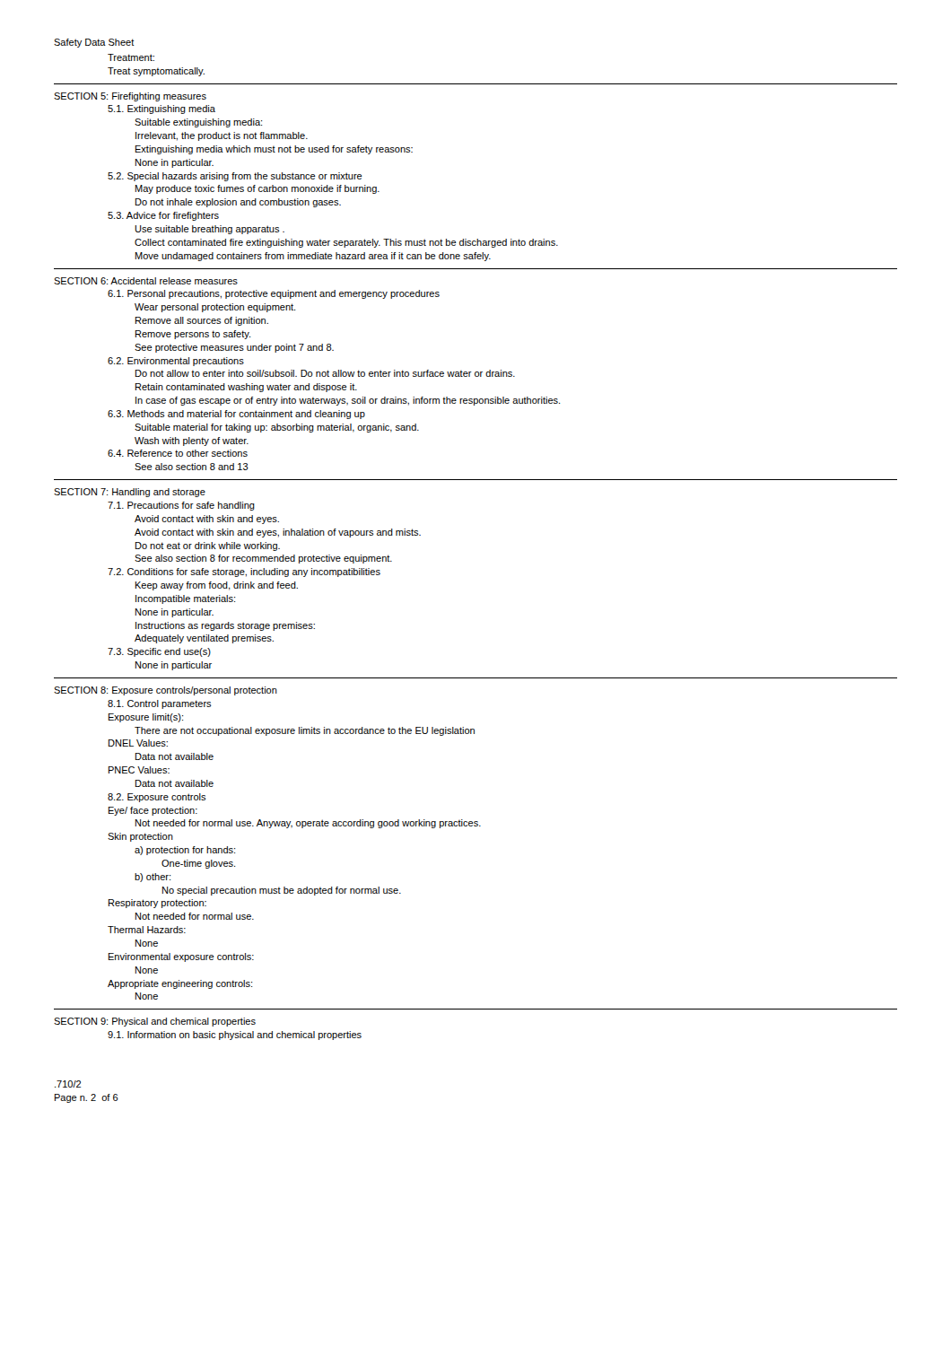Safety Data Sheet
Treatment:
Treat symptomatically.
SECTION 5: Firefighting measures
5.1. Extinguishing media
Suitable extinguishing media:
Irrelevant, the product is not flammable.
Extinguishing media which must not be used for safety reasons:
None in particular.
5.2. Special hazards arising from the substance or mixture
May produce toxic fumes of carbon monoxide if burning.
Do not inhale explosion and combustion gases.
5.3. Advice for firefighters
Use suitable breathing apparatus .
Collect contaminated fire extinguishing water separately. This must not be discharged into drains.
Move undamaged containers from immediate hazard area if it can be done safely.
SECTION 6: Accidental release measures
6.1. Personal precautions, protective equipment and emergency procedures
Wear personal protection equipment.
Remove all sources of ignition.
Remove persons to safety.
See protective measures under point 7 and 8.
6.2. Environmental precautions
Do not allow to enter into soil/subsoil. Do not allow to enter into surface water or drains.
Retain contaminated washing water and dispose it.
In case of gas escape or of entry into waterways, soil or drains, inform the responsible authorities.
6.3. Methods and material for containment and cleaning up
Suitable material for taking up: absorbing material, organic, sand.
Wash with plenty of water.
6.4. Reference to other sections
See also section 8 and 13
SECTION 7: Handling and storage
7.1. Precautions for safe handling
Avoid contact with skin and eyes.
Avoid contact with skin and eyes, inhalation of vapours and mists.
Do not eat or drink while working.
See also section 8 for recommended protective equipment.
7.2. Conditions for safe storage, including any incompatibilities
Keep away from food, drink and feed.
Incompatible materials:
None in particular.
Instructions as regards storage premises:
Adequately ventilated premises.
7.3. Specific end use(s)
None in particular
SECTION 8: Exposure controls/personal protection
8.1. Control parameters
Exposure limit(s):
There are not occupational exposure limits in accordance to the EU legislation
DNEL Values:
Data not available
PNEC Values:
Data not available
8.2. Exposure controls
Eye/ face protection:
Not needed for normal use. Anyway, operate according good working practices.
Skin protection
a) protection for hands:
One-time gloves.
b) other:
No special precaution must be adopted for normal use.
Respiratory protection:
Not needed for normal use.
Thermal Hazards:
None
Environmental exposure controls:
None
Appropriate engineering controls:
None
SECTION 9: Physical and chemical properties
9.1. Information on basic physical and chemical properties
.710/2
Page n. 2 of 6